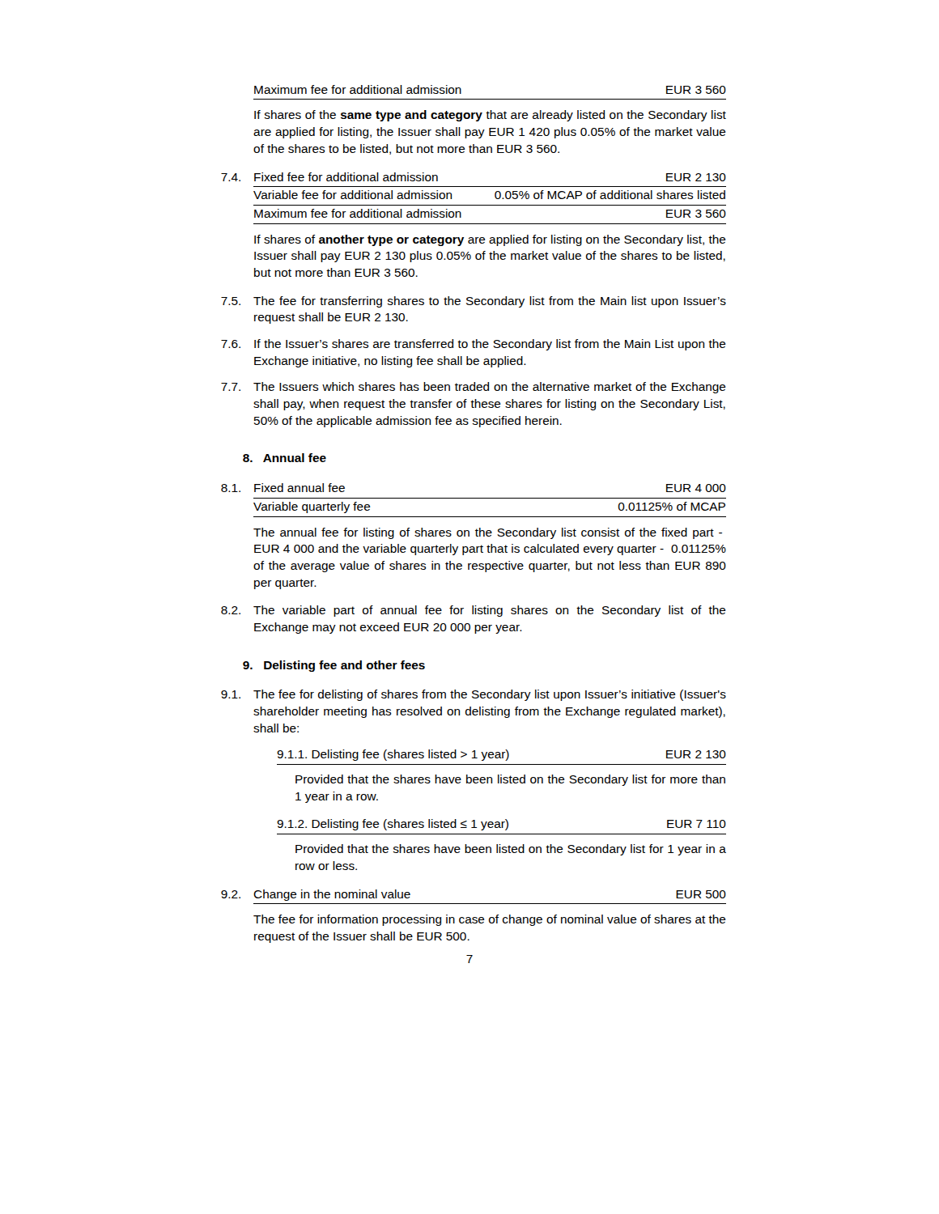Maximum fee for additional admission EUR 3 560
If shares of the same type and category that are already listed on the Secondary list are applied for listing, the Issuer shall pay EUR 1 420 plus 0.05% of the market value of the shares to be listed, but not more than EUR 3 560.
7.4.
Fixed fee for additional admission EUR 2 130
Variable fee for additional admission 0.05% of MCAP of additional shares listed
Maximum fee for additional admission EUR 3 560
If shares of another type or category are applied for listing on the Secondary list, the Issuer shall pay EUR 2 130 plus 0.05% of the market value of the shares to be listed, but not more than EUR 3 560.
7.5. The fee for transferring shares to the Secondary list from the Main list upon Issuer’s request shall be EUR 2 130.
7.6. If the Issuer’s shares are transferred to the Secondary list from the Main List upon the Exchange initiative, no listing fee shall be applied.
7.7. The Issuers which shares has been traded on the alternative market of the Exchange shall pay, when request the transfer of these shares for listing on the Secondary List, 50% of the applicable admission fee as specified herein.
8. Annual fee
8.1.
Fixed annual fee EUR 4 000
Variable quarterly fee 0.01125% of MCAP
The annual fee for listing of shares on the Secondary list consist of the fixed part - EUR 4 000 and the variable quarterly part that is calculated every quarter - 0.01125% of the average value of shares in the respective quarter, but not less than EUR 890 per quarter.
8.2. The variable part of annual fee for listing shares on the Secondary list of the Exchange may not exceed EUR 20 000 per year.
9. Delisting fee and other fees
9.1. The fee for delisting of shares from the Secondary list upon Issuer’s initiative (Issuer's shareholder meeting has resolved on delisting from the Exchange regulated market), shall be:
9.1.1. Delisting fee (shares listed > 1 year) EUR 2 130
Provided that the shares have been listed on the Secondary list for more than 1 year in a row.
9.1.2. Delisting fee (shares listed ≤ 1 year) EUR 7 110
Provided that the shares have been listed on the Secondary list for 1 year in a row or less.
9.2.
Change in the nominal value EUR 500
The fee for information processing in case of change of nominal value of shares at the request of the Issuer shall be EUR 500.
7